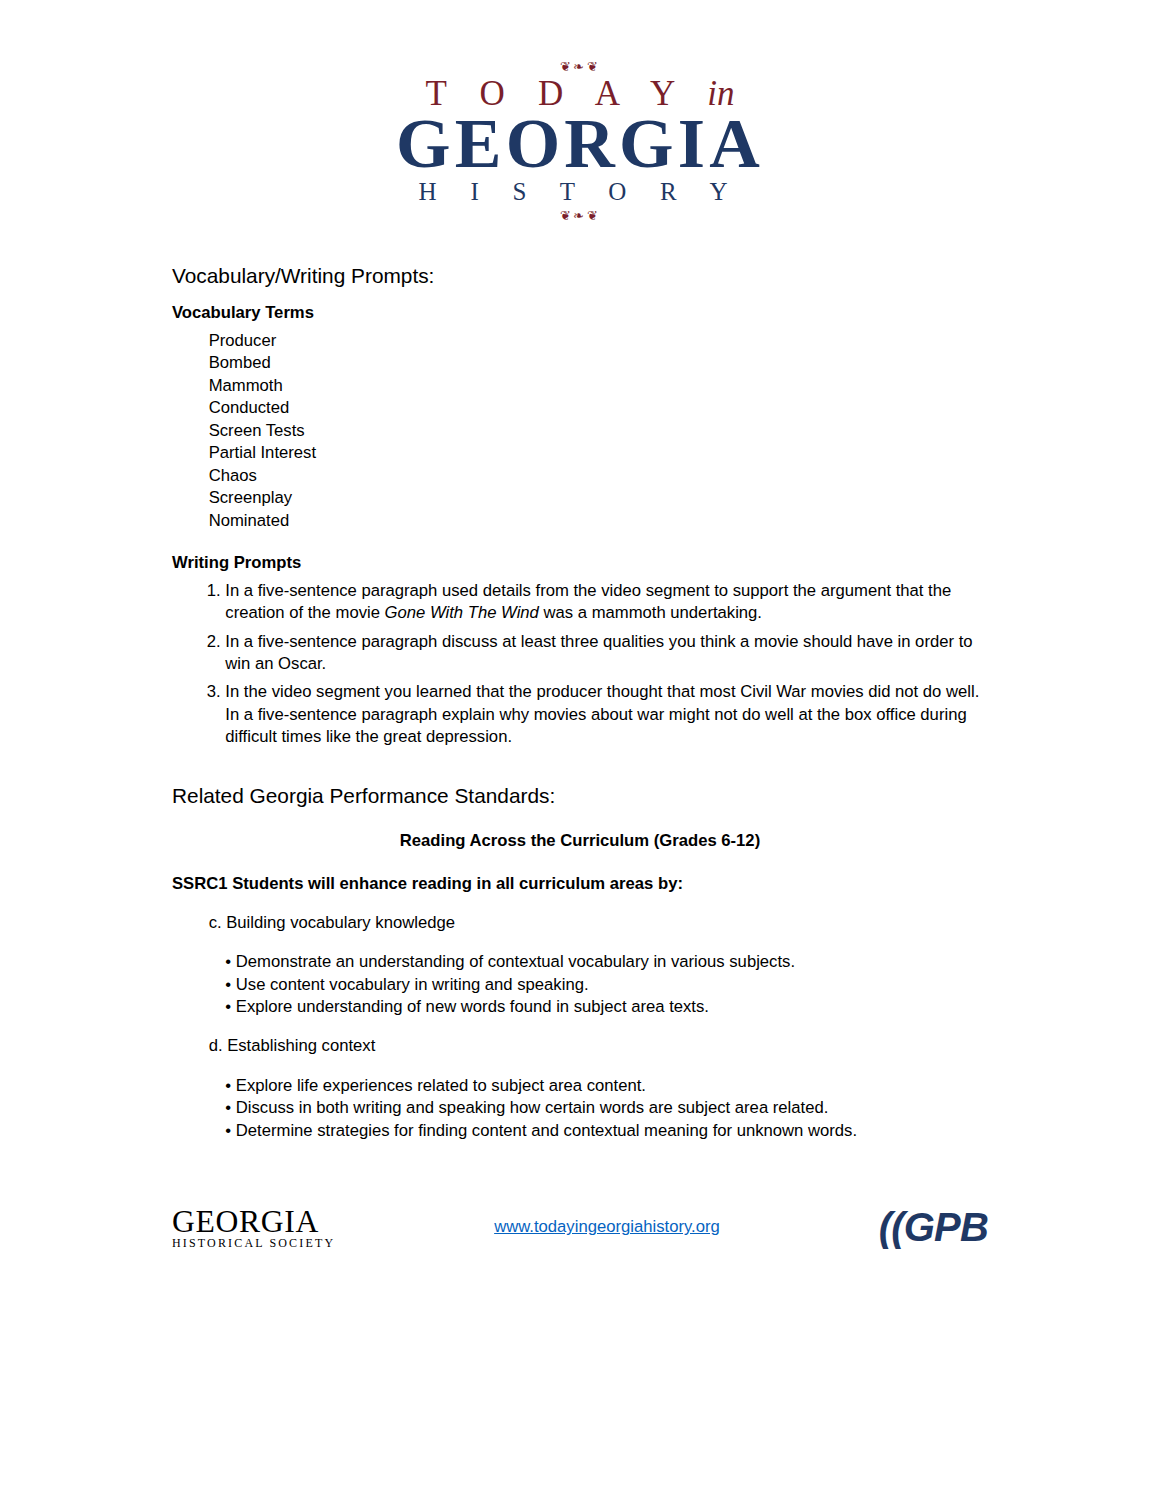❦❧❦
T O D A Y in
GEORGIA
H I S T O R Y
❦❧❦
Vocabulary/Writing Prompts:
Vocabulary Terms
Producer
Bombed
Mammoth
Conducted
Screen Tests
Partial Interest
Chaos
Screenplay
Nominated
Writing Prompts
In a five-sentence paragraph used details from the video segment to support the argument that the creation of the movie Gone With The Wind was a mammoth undertaking.
In a five-sentence paragraph discuss at least three qualities you think a movie should have in order to win an Oscar.
In the video segment you learned that the producer thought that most Civil War movies did not do well. In a five-sentence paragraph explain why movies about war might not do well at the box office during difficult times like the great depression.
Related Georgia Performance Standards:
Reading Across the Curriculum (Grades 6-12)
SSRC1 Students will enhance reading in all curriculum areas by:
c. Building vocabulary knowledge
Demonstrate an understanding of contextual vocabulary in various subjects.
Use content vocabulary in writing and speaking.
Explore understanding of new words found in subject area texts.
d. Establishing context
Explore life experiences related to subject area content.
Discuss in both writing and speaking how certain words are subject area related.
Determine strategies for finding content and contextual meaning for unknown words.
GEORGIA
HISTORICAL SOCIETY
www.todayingeorgiahistory.org
((GPB